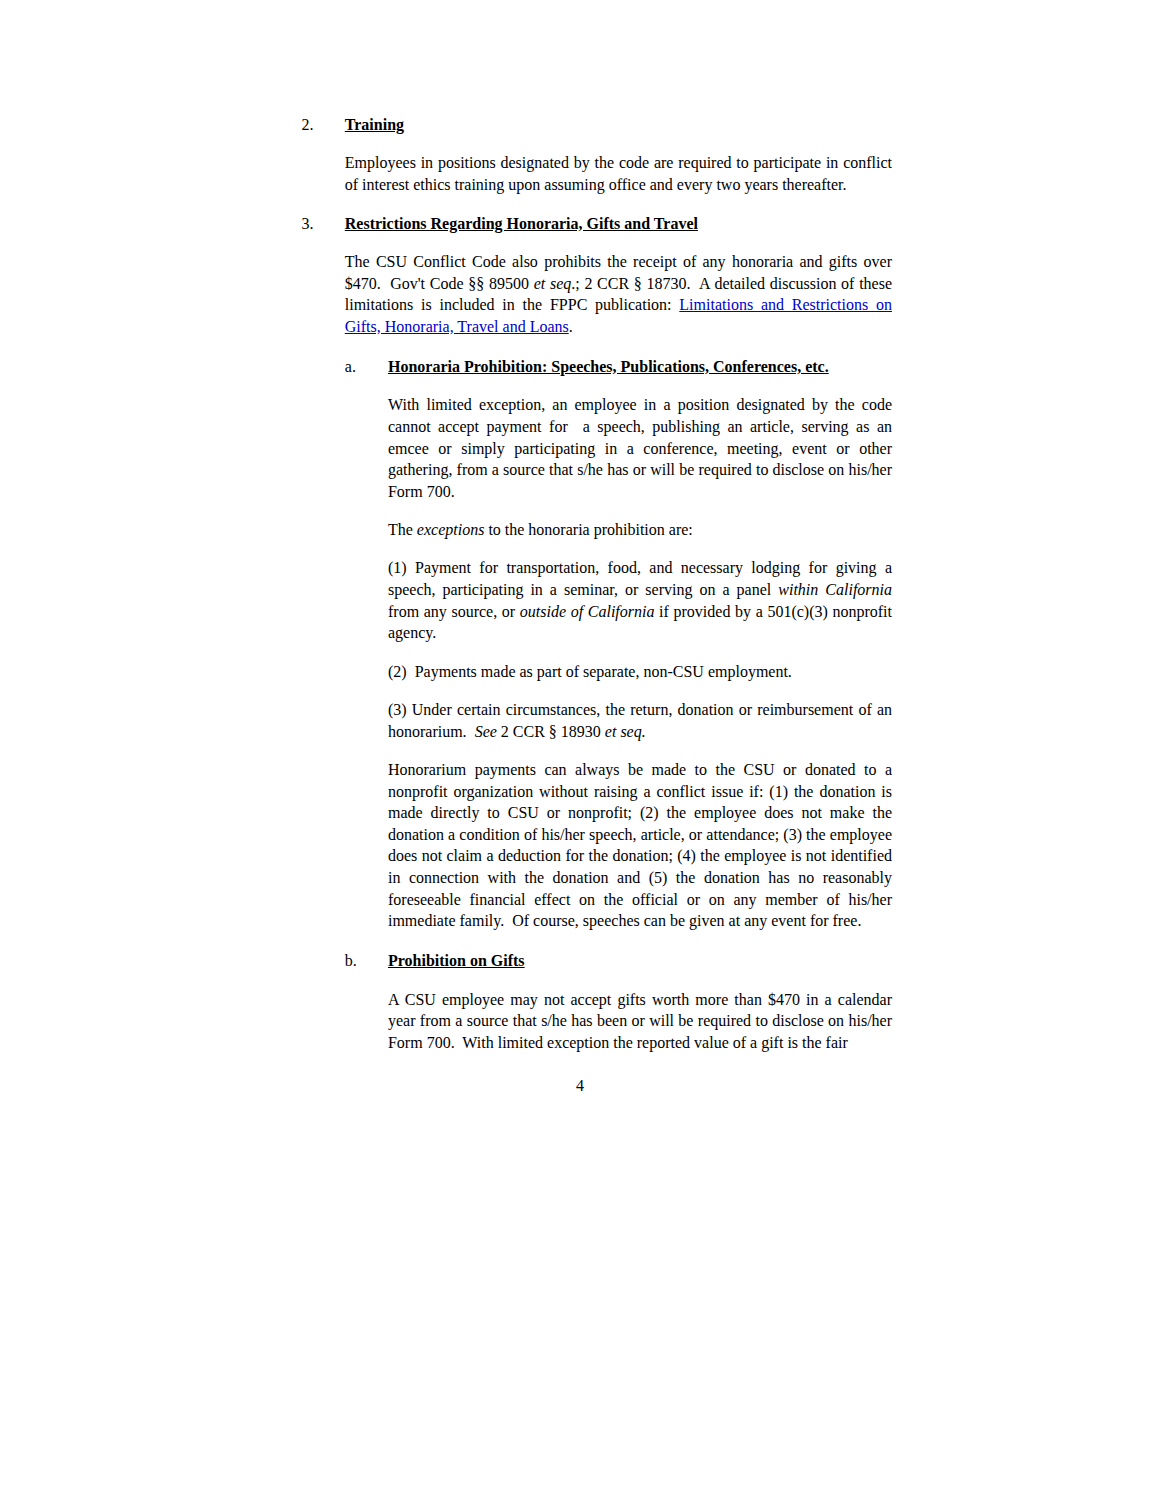2.
Training
Employees in positions designated by the code are required to participate in conflict of interest ethics training upon assuming office and every two years thereafter.
3.
Restrictions Regarding Honoraria, Gifts and Travel
The CSU Conflict Code also prohibits the receipt of any honoraria and gifts over $470. Gov't Code §§ 89500 et seq.; 2 CCR § 18730. A detailed discussion of these limitations is included in the FPPC publication: Limitations and Restrictions on Gifts, Honoraria, Travel and Loans.
a.
Honoraria Prohibition: Speeches, Publications, Conferences, etc.
With limited exception, an employee in a position designated by the code cannot accept payment for a speech, publishing an article, serving as an emcee or simply participating in a conference, meeting, event or other gathering, from a source that s/he has or will be required to disclose on his/her Form 700.
The exceptions to the honoraria prohibition are:
(1) Payment for transportation, food, and necessary lodging for giving a speech, participating in a seminar, or serving on a panel within California from any source, or outside of California if provided by a 501(c)(3) nonprofit agency.
(2) Payments made as part of separate, non-CSU employment.
(3) Under certain circumstances, the return, donation or reimbursement of an honorarium. See 2 CCR § 18930 et seq.
Honorarium payments can always be made to the CSU or donated to a nonprofit organization without raising a conflict issue if: (1) the donation is made directly to CSU or nonprofit; (2) the employee does not make the donation a condition of his/her speech, article, or attendance; (3) the employee does not claim a deduction for the donation; (4) the employee is not identified in connection with the donation and (5) the donation has no reasonably foreseeable financial effect on the official or on any member of his/her immediate family. Of course, speeches can be given at any event for free.
b.
Prohibition on Gifts
A CSU employee may not accept gifts worth more than $470 in a calendar year from a source that s/he has been or will be required to disclose on his/her Form 700. With limited exception the reported value of a gift is the fair
4